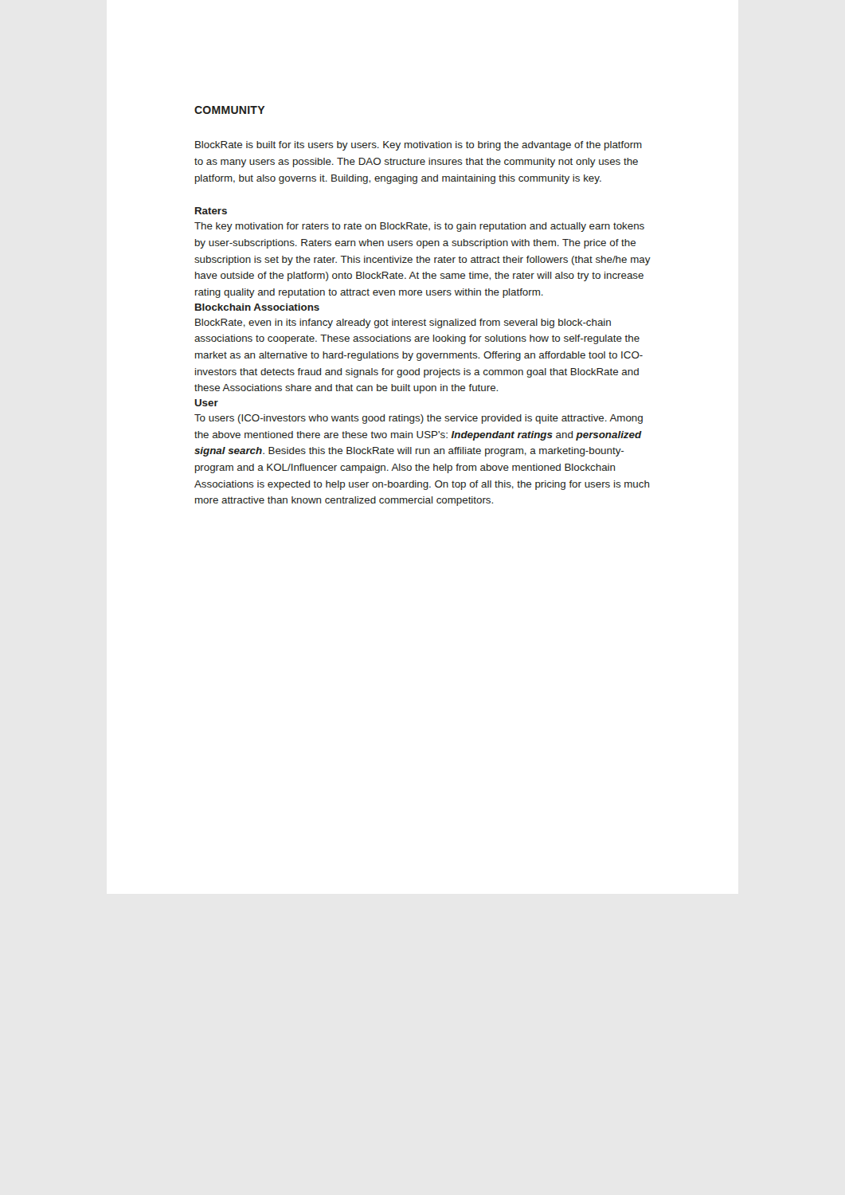Community
BlockRate is built for its users by users. Key motivation is to bring the advantage of the platform to as many users as possible. The DAO structure insures that the community not only uses the platform, but also governs it. Building, engaging and maintaining this community is key.
Raters
The key motivation for raters to rate on BlockRate, is to gain reputation and actually earn tokens by user-subscriptions. Raters earn when users open a subscription with them. The price of the subscription is set by the rater. This incentivize the rater to attract their followers (that she/he may have outside of the platform) onto BlockRate. At the same time, the rater will also try to increase rating quality and reputation to attract even more users within the platform.
Blockchain Associations
BlockRate, even in its infancy already got interest signalized from several big block-chain associations to cooperate. These associations are looking for solutions how to self-regulate the market as an alternative to hard-regulations by governments. Offering an affordable tool to ICO-investors that detects fraud and signals for good projects is a common goal that BlockRate and these Associations share and that can be built upon in the future.
User
To users (ICO-investors who wants good ratings) the service provided is quite attractive. Among the above mentioned there are these two main USP's: Independant ratings and personalized signal search. Besides this the BlockRate will run an affiliate program, a marketing-bounty-program and a KOL/Influencer campaign. Also the help from above mentioned Blockchain Associations is expected to help user on-boarding. On top of all this, the pricing for users is much more attractive than known centralized commercial competitors.